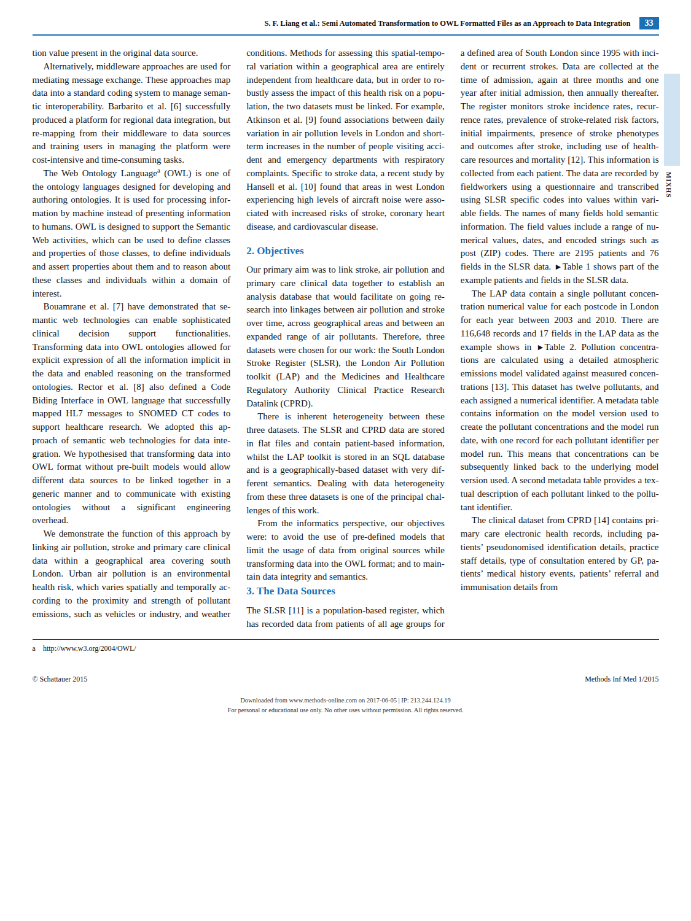S. F. Liang et al.: Semi Automated Transformation to OWL Formatted Files as an Approach to Data Integration
33
MIXHS
tion value present in the original data source.
Alternatively, middleware approaches are used for mediating message exchange. These approaches map data into a standard coding system to manage semantic interoperability. Barbarito et al. [6] successfully produced a platform for regional data integration, but re-mapping from their middleware to data sources and training users in managing the platform were cost-intensive and time-consuming tasks.
The Web Ontology Languagea (OWL) is one of the ontology languages designed for developing and authoring ontologies. It is used for processing information by machine instead of presenting information to humans. OWL is designed to support the Semantic Web activities, which can be used to define classes and properties of those classes, to define individuals and assert properties about them and to reason about these classes and individuals within a domain of interest.
Bouamrane et al. [7] have demonstrated that semantic web technologies can enable sophisticated clinical decision support functionalities. Transforming data into OWL ontologies allowed for explicit expression of all the information implicit in the data and enabled reasoning on the transformed ontologies. Rector et al. [8] also defined a Code Biding Interface in OWL language that successfully mapped HL7 messages to SNOMED CT codes to support healthcare research. We adopted this approach of semantic web technologies for data integration. We hypothesised that transforming data into OWL format without pre-built models would allow different data sources to be linked together in a generic manner and to communicate with existing ontologies without a significant engineering overhead.
We demonstrate the function of this approach by linking air pollution, stroke and primary care clinical data within a geographical area covering south London. Urban air pollution is an environmental health risk, which varies spatially and temporally according to the proximity and strength of pollutant emissions, such as vehicles or industry, and weather conditions. Methods for assessing this spatial-temporal variation within a geographical area are entirely independent from healthcare data, but in order to robustly assess the impact of this health risk on a population, the two datasets must be linked. For example, Atkinson et al. [9] found associations between daily variation in air pollution levels in London and short-term increases in the number of people visiting accident and emergency departments with respiratory complaints. Specific to stroke data, a recent study by Hansell et al. [10] found that areas in west London experiencing high levels of aircraft noise were associated with increased risks of stroke, coronary heart disease, and cardiovascular disease.
2. Objectives
Our primary aim was to link stroke, air pollution and primary care clinical data together to establish an analysis database that would facilitate on going research into linkages between air pollution and stroke over time, across geographical areas and between an expanded range of air pollutants. Therefore, three datasets were chosen for our work: the South London Stroke Register (SLSR), the London Air Pollution toolkit (LAP) and the Medicines and Healthcare Regulatory Authority Clinical Practice Research Datalink (CPRD).
There is inherent heterogeneity between these three datasets. The SLSR and CPRD data are stored in flat files and contain patient-based information, whilst the LAP toolkit is stored in an SQL database and is a geographically-based dataset with very different semantics. Dealing with data heterogeneity from these three datasets is one of the principal challenges of this work.
From the informatics perspective, our objectives were: to avoid the use of pre-defined models that limit the usage of data from original sources while transforming data into the OWL format; and to maintain data integrity and semantics.
3. The Data Sources
The SLSR [11] is a population-based register, which has recorded data from patients of all age groups for a defined area of South London since 1995 with incident or recurrent strokes. Data are collected at the time of admission, again at three months and one year after initial admission, then annually thereafter. The register monitors stroke incidence rates, recurrence rates, prevalence of stroke-related risk factors, initial impairments, presence of stroke phenotypes and outcomes after stroke, including use of healthcare resources and mortality [12]. This information is collected from each patient. The data are recorded by fieldworkers using a questionnaire and transcribed using SLSR specific codes into values within variable fields. The names of many fields hold semantic information. The field values include a range of numerical values, dates, and encoded strings such as post (ZIP) codes. There are 2195 patients and 76 fields in the SLSR data. ►Table 1 shows part of the example patients and fields in the SLSR data.
The LAP data contain a single pollutant concentration numerical value for each postcode in London for each year between 2003 and 2010. There are 116,648 records and 17 fields in the LAP data as the example shows in ►Table 2. Pollution concentrations are calculated using a detailed atmospheric emissions model validated against measured concentrations [13]. This dataset has twelve pollutants, and each assigned a numerical identifier. A metadata table contains information on the model version used to create the pollutant concentrations and the model run date, with one record for each pollutant identifier per model run. This means that concentrations can be subsequently linked back to the underlying model version used. A second metadata table provides a textual description of each pollutant linked to the pollutant identifier.
The clinical dataset from CPRD [14] contains primary care electronic health records, including patients’ pseudonomised identification details, practice staff details, type of consultation entered by GP, patients’ medical history events, patients’ referral and immunisation details from
a http://www.w3.org/2004/OWL/
© Schattauer 2015
Methods Inf Med 1/2015
Downloaded from www.methods-online.com on 2017-06-05 | IP: 213.244.124.19
For personal or educational use only. No other uses without permission. All rights reserved.